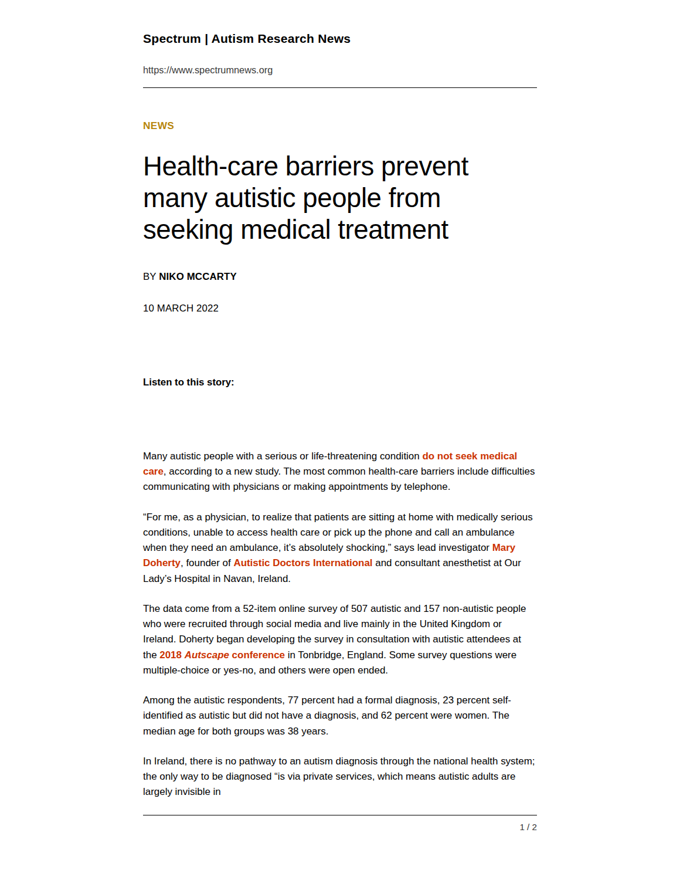Spectrum | Autism Research News
https://www.spectrumnews.org
NEWS
Health-care barriers prevent many autistic people from seeking medical treatment
BY NIKO MCCARTY
10 MARCH 2022
Listen to this story:
Many autistic people with a serious or life-threatening condition do not seek medical care, according to a new study. The most common health-care barriers include difficulties communicating with physicians or making appointments by telephone.
“For me, as a physician, to realize that patients are sitting at home with medically serious conditions, unable to access health care or pick up the phone and call an ambulance when they need an ambulance, it’s absolutely shocking,” says lead investigator Mary Doherty, founder of Autistic Doctors International and consultant anesthetist at Our Lady’s Hospital in Navan, Ireland.
The data come from a 52-item online survey of 507 autistic and 157 non-autistic people who were recruited through social media and live mainly in the United Kingdom or Ireland. Doherty began developing the survey in consultation with autistic attendees at the 2018 Autscape conference in Tonbridge, England. Some survey questions were multiple-choice or yes-no, and others were open ended.
Among the autistic respondents, 77 percent had a formal diagnosis, 23 percent self-identified as autistic but did not have a diagnosis, and 62 percent were women. The median age for both groups was 38 years.
In Ireland, there is no pathway to an autism diagnosis through the national health system; the only way to be diagnosed “is via private services, which means autistic adults are largely invisible in
1 / 2